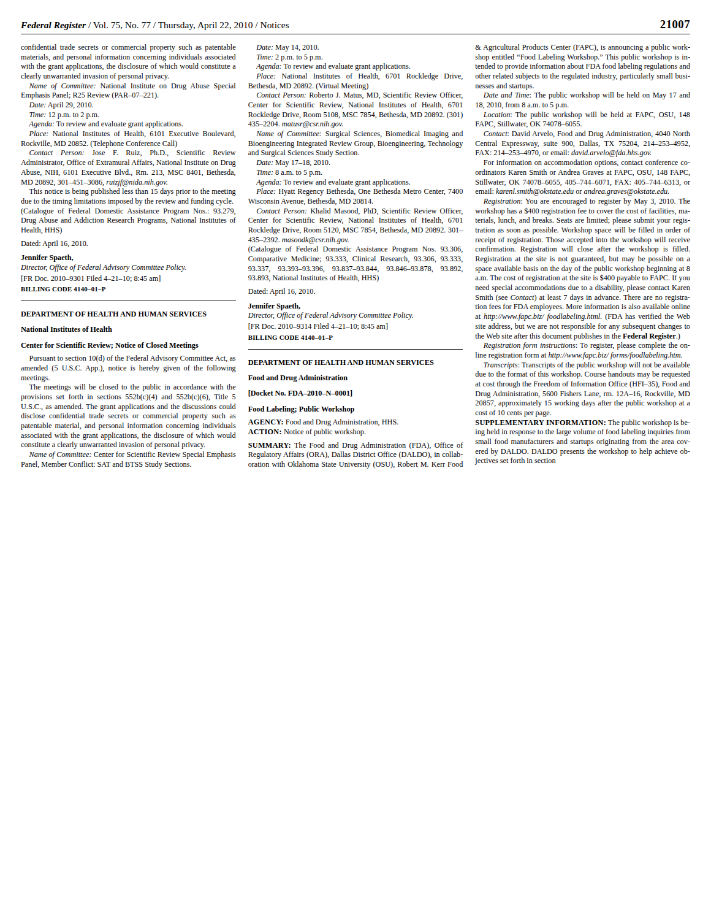Federal Register / Vol. 75, No. 77 / Thursday, April 22, 2010 / Notices
21007
confidential trade secrets or commercial property such as patentable materials, and personal information concerning individuals associated with the grant applications, the disclosure of which would constitute a clearly unwarranted invasion of personal privacy.
Name of Committee: National Institute on Drug Abuse Special Emphasis Panel; R25 Review (PAR–07–221).
Date: April 29, 2010.
Time: 12 p.m. to 2 p.m.
Agenda: To review and evaluate grant applications.
Place: National Institutes of Health, 6101 Executive Boulevard, Rockville, MD 20852. (Telephone Conference Call)
Contact Person: Jose F. Ruiz, Ph.D., Scientific Review Administrator, Office of Extramural Affairs, National Institute on Drug Abuse, NIH, 6101 Executive Blvd., Rm. 213, MSC 8401, Bethesda, MD 20892, 301–451–3086, ruizjf@nida.nih.gov.
This notice is being published less than 15 days prior to the meeting due to the timing limitations imposed by the review and funding cycle.
(Catalogue of Federal Domestic Assistance Program Nos.: 93.279, Drug Abuse and Addiction Research Programs, National Institutes of Health, HHS)
Dated: April 16, 2010.
Jennifer Spaeth,
Director, Office of Federal Advisory Committee Policy.
[FR Doc. 2010–9301 Filed 4–21–10; 8:45 am]
BILLING CODE 4140–01–P
DEPARTMENT OF HEALTH AND HUMAN SERVICES
National Institutes of Health
Center for Scientific Review; Notice of Closed Meetings
Pursuant to section 10(d) of the Federal Advisory Committee Act, as amended (5 U.S.C. App.), notice is hereby given of the following meetings.
The meetings will be closed to the public in accordance with the provisions set forth in sections 552b(c)(4) and 552b(c)(6), Title 5 U.S.C., as amended. The grant applications and the discussions could disclose confidential trade secrets or commercial property such as patentable material, and personal information concerning individuals associated with the grant applications, the disclosure of which would constitute a clearly unwarranted invasion of personal privacy.
Name of Committee: Center for Scientific Review Special Emphasis Panel, Member Conflict: SAT and BTSS Study Sections.
Date: May 14, 2010.
Time: 2 p.m. to 5 p.m.
Agenda: To review and evaluate grant applications.
Place: National Institutes of Health, 6701 Rockledge Drive, Bethesda, MD 20892. (Virtual Meeting)
Contact Person: Roberto J. Matus, MD, Scientific Review Officer, Center for Scientific Review, National Institutes of Health, 6701 Rockledge Drive, Room 5108, MSC 7854, Bethesda, MD 20892. (301) 435–2204. matusr@csr.nih.gov.
Name of Committee: Surgical Sciences, Biomedical Imaging and Bioengineering Integrated Review Group, Bioengineering, Technology and Surgical Sciences Study Section.
Date: May 17–18, 2010.
Time: 8 a.m. to 5 p.m.
Agenda: To review and evaluate grant applications.
Place: Hyatt Regency Bethesda, One Bethesda Metro Center, 7400 Wisconsin Avenue, Bethesda, MD 20814.
Contact Person: Khalid Masood, PhD, Scientific Review Officer, Center for Scientific Review, National Institutes of Health, 6701 Rockledge Drive, Room 5120, MSC 7854, Bethesda, MD 20892. 301–435–2392. masoodk@csr.nih.gov.
(Catalogue of Federal Domestic Assistance Program Nos. 93.306, Comparative Medicine; 93.333, Clinical Research, 93.306, 93.333, 93.337, 93.393–93.396, 93.837–93.844, 93.846–93.878, 93.892, 93.893, National Institutes of Health, HHS)
Dated: April 16, 2010.
Jennifer Spaeth,
Director, Office of Federal Advisory Committee Policy.
[FR Doc. 2010–9314 Filed 4–21–10; 8:45 am]
BILLING CODE 4140–01–P
DEPARTMENT OF HEALTH AND HUMAN SERVICES
Food and Drug Administration
[Docket No. FDA–2010–N–0001]
Food Labeling; Public Workshop
AGENCY: Food and Drug Administration, HHS.
ACTION: Notice of public workshop.
SUMMARY: The Food and Drug Administration (FDA), Office of Regulatory Affairs (ORA), Dallas District Office (DALDO), in collaboration with Oklahoma State University (OSU), Robert M. Kerr Food & Agricultural Products Center (FAPC), is announcing a public workshop entitled “Food Labeling Workshop.” This public workshop is intended to provide information about FDA food labeling regulations and other related subjects to the regulated industry, particularly small businesses and startups.
Date and Time: The public workshop will be held on May 17 and 18, 2010, from 8 a.m. to 5 p.m.
Location: The public workshop will be held at FAPC, OSU, 148 FAPC, Stillwater, OK 74078–6055.
Contact: David Arvelo, Food and Drug Administration, 4040 North Central Expressway, suite 900, Dallas, TX 75204, 214–253–4952, FAX: 214–253–4970, or email: david.arvelo@fda.hhs.gov.
For information on accommodation options, contact conference coordinators Karen Smith or Andrea Graves at FAPC, OSU, 148 FAPC, Stillwater, OK 74078–6055, 405–744–6071, FAX: 405–744–6313, or email: karenl.smith@okstate.edu or andrea.graves@okstate.edu.
Registration: You are encouraged to register by May 3, 2010. The workshop has a $400 registration fee to cover the cost of facilities, materials, lunch, and breaks. Seats are limited; please submit your registration as soon as possible. Workshop space will be filled in order of receipt of registration. Those accepted into the workshop will receive confirmation. Registration will close after the workshop is filled. Registration at the site is not guaranteed, but may be possible on a space available basis on the day of the public workshop beginning at 8 a.m. The cost of registration at the site is $400 payable to FAPC. If you need special accommodations due to a disability, please contact Karen Smith (see Contact) at least 7 days in advance. There are no registration fees for FDA employees. More information is also available online at http://www.fapc.biz/ foodlabeling.html. (FDA has verified the Web site address, but we are not responsible for any subsequent changes to the Web site after this document publishes in the Federal Register.)
Registration form instructions: To register, please complete the online registration form at http://www.fapc.biz/ forms/foodlabeling.htm.
Transcripts: Transcripts of the public workshop will not be available due to the format of this workshop. Course handouts may be requested at cost through the Freedom of Information Office (HFI–35), Food and Drug Administration, 5600 Fishers Lane, rm. 12A–16, Rockville, MD 20857, approximately 15 working days after the public workshop at a cost of 10 cents per page.
SUPPLEMENTARY INFORMATION: The public workshop is being held in response to the large volume of food labeling inquiries from small food manufacturers and startups originating from the area covered by DALDO. DALDO presents the workshop to help achieve objectives set forth in section